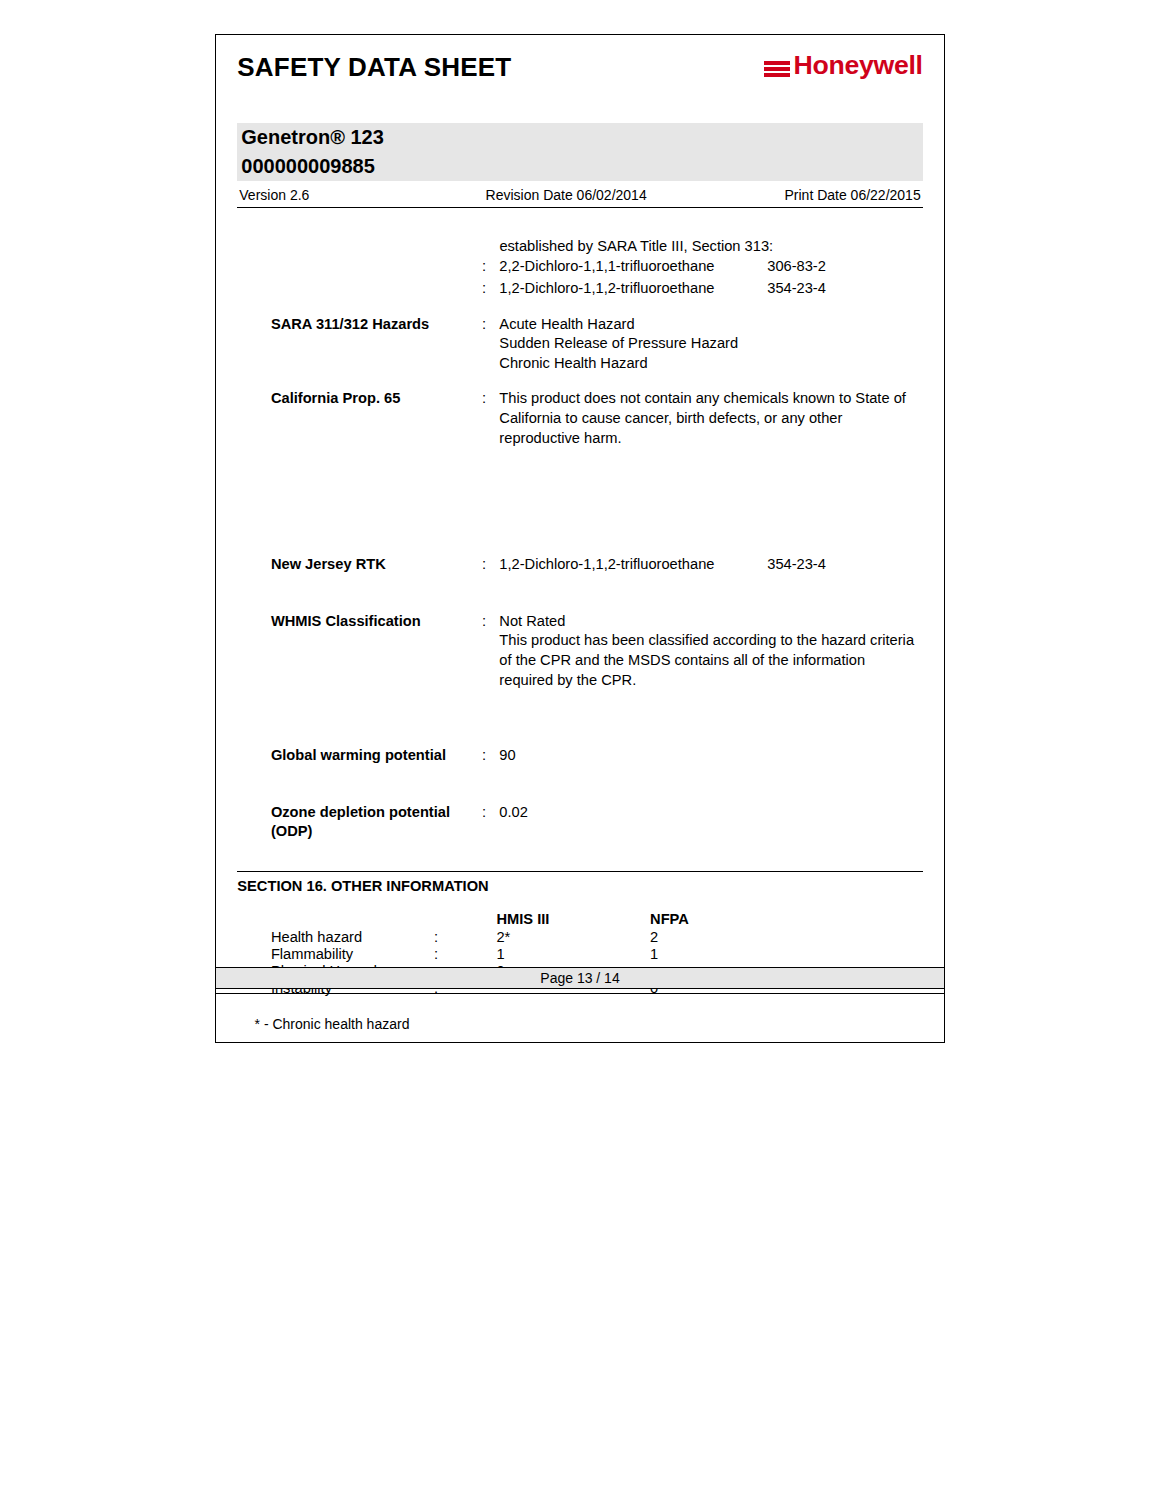SAFETY DATA SHEET
Honeywell
Genetron® 123
000000009885
Version 2.6
Revision Date 06/02/2014
Print Date 06/22/2015
established by SARA Title III, Section 313:
:
2,2-Dichloro-1,1,1-trifluoroethane306-83-2
:
1,2-Dichloro-1,1,2-trifluoroethane354-23-4
SARA 311/312 Hazards
:
Acute Health Hazard Sudden Release of Pressure Hazard Chronic Health Hazard
California Prop. 65
:
This product does not contain any chemicals known to State of California to cause cancer, birth defects, or any other reproductive harm.
New Jersey RTK
:
1,2-Dichloro-1,1,2-trifluoroethane354-23-4
WHMIS Classification
:
Not Rated This product has been classified according to the hazard criteria of the CPR and the MSDS contains all of the information required by the CPR.
Global warming potential
:
90
Ozone depletion potential (ODP)
:
0.02
SECTION 16. OTHER INFORMATION
| | | HMIS III | NFPA |
| --- | --- | --- | --- |
| Health hazard | : | 2* | 2 |
| Flammability | : | 1 | 1 |
| Physical Hazard | : | 0 | |
| Instability | : | | 0 |
* - Chronic health hazard
Page 13 / 14